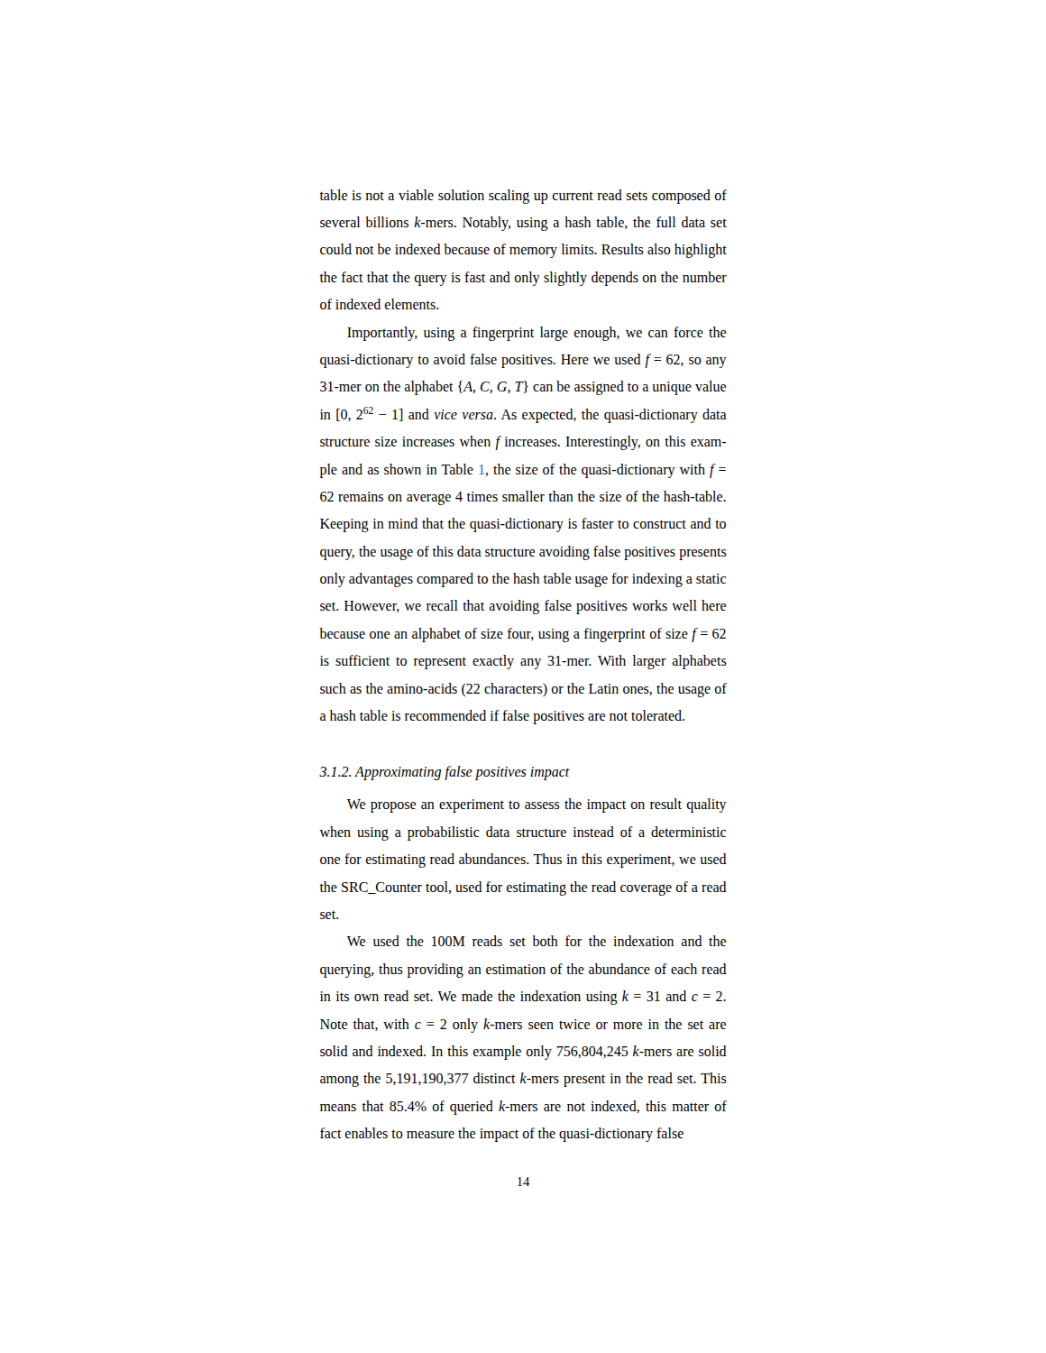table is not a viable solution scaling up current read sets composed of several billions k-mers. Notably, using a hash table, the full data set could not be indexed because of memory limits. Results also highlight the fact that the query is fast and only slightly depends on the number of indexed elements.
Importantly, using a fingerprint large enough, we can force the quasi-dictionary to avoid false positives. Here we used f = 62, so any 31-mer on the alphabet {A, C, G, T} can be assigned to a unique value in [0, 262 − 1] and vice versa. As expected, the quasi-dictionary data structure size increases when f increases. Interestingly, on this example and as shown in Table 1, the size of the quasi-dictionary with f = 62 remains on average 4 times smaller than the size of the hash-table. Keeping in mind that the quasi-dictionary is faster to construct and to query, the usage of this data structure avoiding false positives presents only advantages compared to the hash table usage for indexing a static set. However, we recall that avoiding false positives works well here because one an alphabet of size four, using a fingerprint of size f = 62 is sufficient to represent exactly any 31-mer. With larger alphabets such as the amino-acids (22 characters) or the Latin ones, the usage of a hash table is recommended if false positives are not tolerated.
3.1.2. Approximating false positives impact
We propose an experiment to assess the impact on result quality when using a probabilistic data structure instead of a deterministic one for estimating read abundances. Thus in this experiment, we used the SRC_Counter tool, used for estimating the read coverage of a read set.
We used the 100M reads set both for the indexation and the querying, thus providing an estimation of the abundance of each read in its own read set. We made the indexation using k = 31 and c = 2. Note that, with c = 2 only k-mers seen twice or more in the set are solid and indexed. In this example only 756,804,245 k-mers are solid among the 5,191,190,377 distinct k-mers present in the read set. This means that 85.4% of queried k-mers are not indexed, this matter of fact enables to measure the impact of the quasi-dictionary false
14